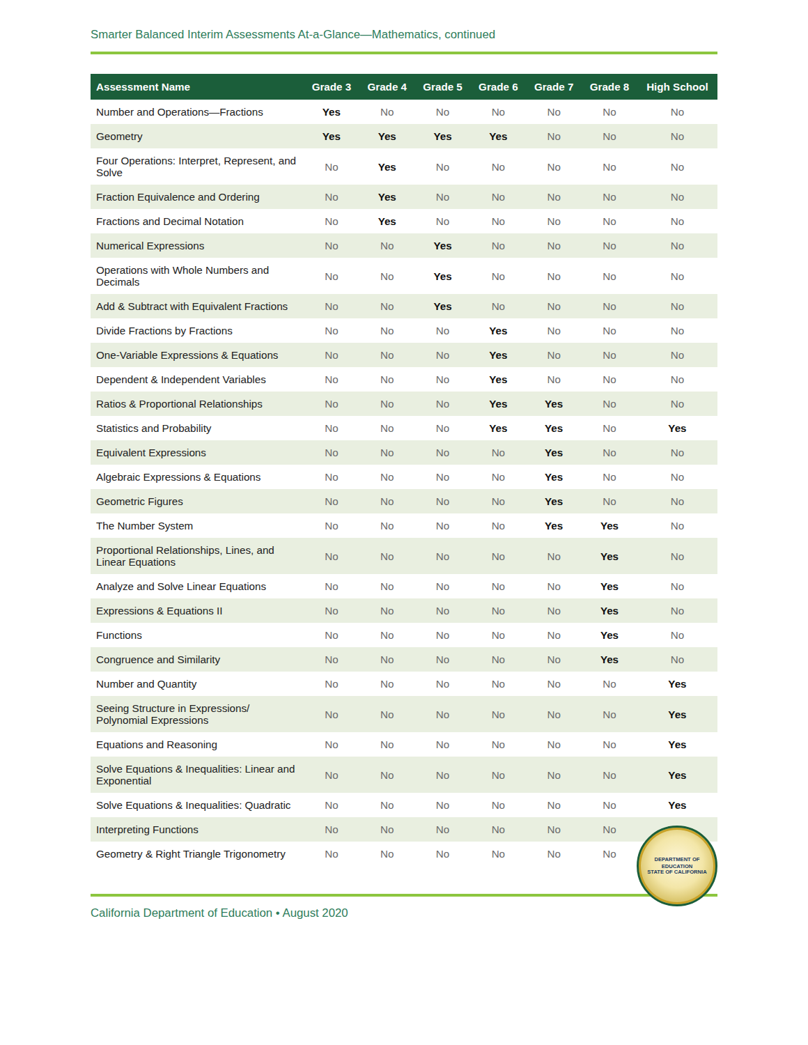Smarter Balanced Interim Assessments At-a-Glance—Mathematics, continued
| Assessment Name | Grade 3 | Grade 4 | Grade 5 | Grade 6 | Grade 7 | Grade 8 | High School |
| --- | --- | --- | --- | --- | --- | --- | --- |
| Number and Operations—Fractions | Yes | No | No | No | No | No | No |
| Geometry | Yes | Yes | Yes | Yes | No | No | No |
| Four Operations: Interpret, Represent, and Solve | No | Yes | No | No | No | No | No |
| Fraction Equivalence and Ordering | No | Yes | No | No | No | No | No |
| Fractions and Decimal Notation | No | Yes | No | No | No | No | No |
| Numerical Expressions | No | No | Yes | No | No | No | No |
| Operations with Whole Numbers and Decimals | No | No | Yes | No | No | No | No |
| Add & Subtract with Equivalent Fractions | No | No | Yes | No | No | No | No |
| Divide Fractions by Fractions | No | No | No | Yes | No | No | No |
| One-Variable Expressions & Equations | No | No | No | Yes | No | No | No |
| Dependent & Independent Variables | No | No | No | Yes | No | No | No |
| Ratios & Proportional Relationships | No | No | No | Yes | Yes | No | No |
| Statistics and Probability | No | No | No | Yes | Yes | No | Yes |
| Equivalent Expressions | No | No | No | No | Yes | No | No |
| Algebraic Expressions & Equations | No | No | No | No | Yes | No | No |
| Geometric Figures | No | No | No | No | Yes | No | No |
| The Number System | No | No | No | No | Yes | Yes | No |
| Proportional Relationships, Lines, and Linear Equations | No | No | No | No | No | Yes | No |
| Analyze and Solve Linear Equations | No | No | No | No | No | Yes | No |
| Expressions & Equations II | No | No | No | No | No | Yes | No |
| Functions | No | No | No | No | No | Yes | No |
| Congruence and Similarity | No | No | No | No | No | Yes | No |
| Number and Quantity | No | No | No | No | No | No | Yes |
| Seeing Structure in Expressions/ Polynomial Expressions | No | No | No | No | No | No | Yes |
| Equations and Reasoning | No | No | No | No | No | No | Yes |
| Solve Equations & Inequalities: Linear and Exponential | No | No | No | No | No | No | Yes |
| Solve Equations & Inequalities: Quadratic | No | No | No | No | No | No | Yes |
| Interpreting Functions | No | No | No | No | No | No | Yes |
| Geometry & Right Triangle Trigonometry | No | No | No | No | No | No | Yes |
DEPARTMENT OF EDUCATION
STATE OF CALIFORNIA
California Department of Education • August 2020